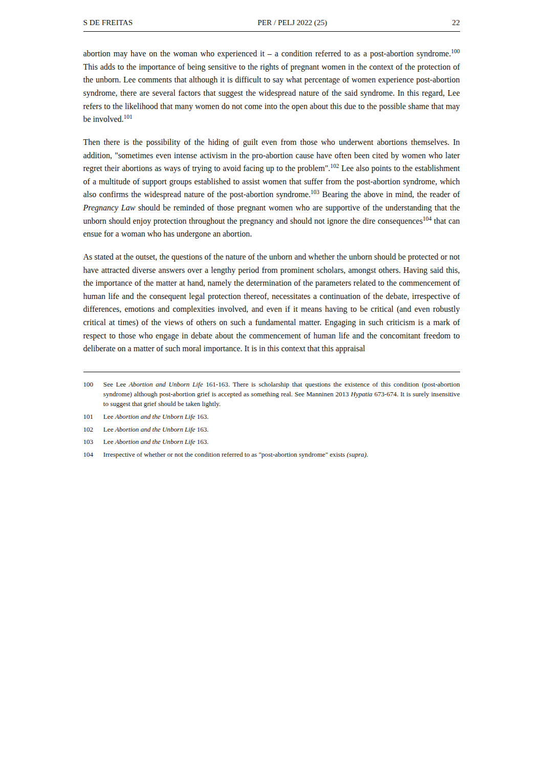S DE FREITAS PER / PELJ 2022 (25) 22
abortion may have on the woman who experienced it – a condition referred to as a post-abortion syndrome.100 This adds to the importance of being sensitive to the rights of pregnant women in the context of the protection of the unborn. Lee comments that although it is difficult to say what percentage of women experience post-abortion syndrome, there are several factors that suggest the widespread nature of the said syndrome. In this regard, Lee refers to the likelihood that many women do not come into the open about this due to the possible shame that may be involved.101
Then there is the possibility of the hiding of guilt even from those who underwent abortions themselves. In addition, "sometimes even intense activism in the pro-abortion cause have often been cited by women who later regret their abortions as ways of trying to avoid facing up to the problem".102 Lee also points to the establishment of a multitude of support groups established to assist women that suffer from the post-abortion syndrome, which also confirms the widespread nature of the post-abortion syndrome.103 Bearing the above in mind, the reader of Pregnancy Law should be reminded of those pregnant women who are supportive of the understanding that the unborn should enjoy protection throughout the pregnancy and should not ignore the dire consequences104 that can ensue for a woman who has undergone an abortion.
As stated at the outset, the questions of the nature of the unborn and whether the unborn should be protected or not have attracted diverse answers over a lengthy period from prominent scholars, amongst others. Having said this, the importance of the matter at hand, namely the determination of the parameters related to the commencement of human life and the consequent legal protection thereof, necessitates a continuation of the debate, irrespective of differences, emotions and complexities involved, and even if it means having to be critical (and even robustly critical at times) of the views of others on such a fundamental matter. Engaging in such criticism is a mark of respect to those who engage in debate about the commencement of human life and the concomitant freedom to deliberate on a matter of such moral importance. It is in this context that this appraisal
100 See Lee Abortion and Unborn Life 161-163. There is scholarship that questions the existence of this condition (post-abortion syndrome) although post-abortion grief is accepted as something real. See Manninen 2013 Hypatia 673-674. It is surely insensitive to suggest that grief should be taken lightly.
101 Lee Abortion and the Unborn Life 163.
102 Lee Abortion and the Unborn Life 163.
103 Lee Abortion and the Unborn Life 163.
104 Irrespective of whether or not the condition referred to as "post-abortion syndrome" exists (supra).